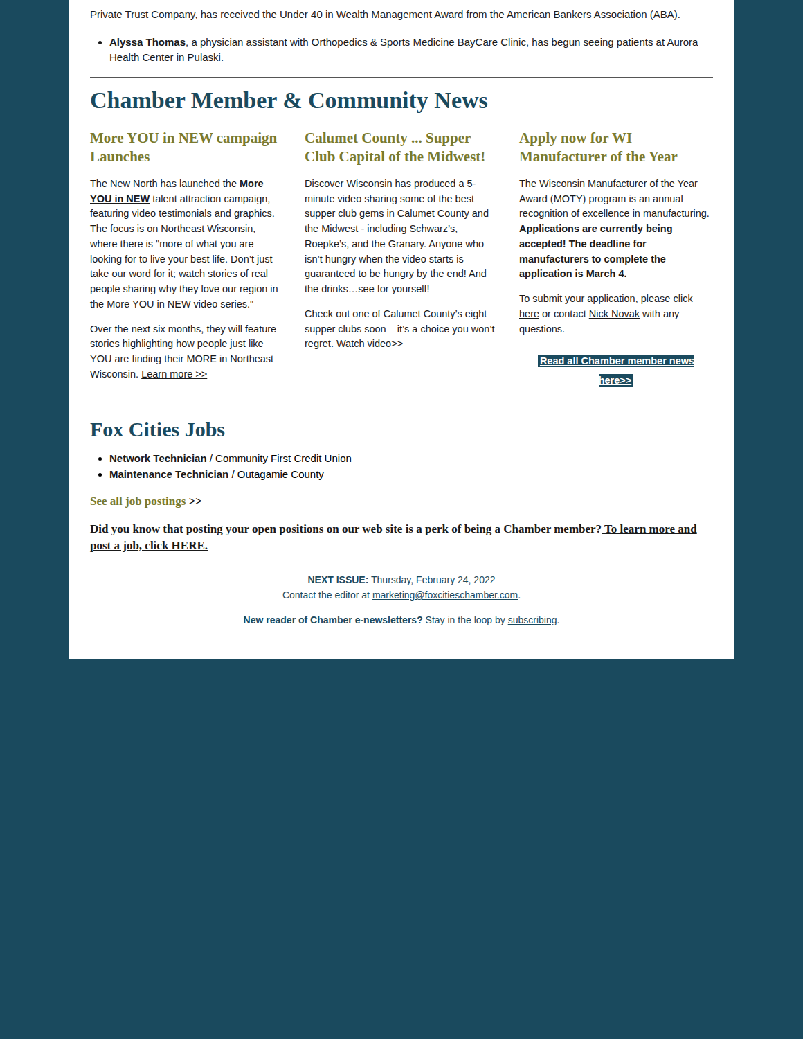Private Trust Company, has received the Under 40 in Wealth Management Award from the American Bankers Association (ABA).
Alyssa Thomas, a physician assistant with Orthopedics & Sports Medicine BayCare Clinic, has begun seeing patients at Aurora Health Center in Pulaski.
Chamber Member & Community News
More YOU in NEW campaign Launches
The New North has launched the More YOU in NEW talent attraction campaign, featuring video testimonials and graphics.
The focus is on Northeast Wisconsin, where there is "more of what you are looking for to live your best life. Don’t just take our word for it; watch stories of real people sharing why they love our region in the More YOU in NEW video series."
Over the next six months, they will feature stories highlighting how people just like YOU are finding their MORE in Northeast Wisconsin. Learn more >>
Calumet County ... Supper Club Capital of the Midwest!
Discover Wisconsin has produced a 5-minute video sharing some of the best supper club gems in Calumet County and the Midwest - including Schwarz’s, Roepke’s, and the Granary. Anyone who isn’t hungry when the video starts is guaranteed to be hungry by the end! And the drinks…see for yourself!
Check out one of Calumet County’s eight supper clubs soon – it’s a choice you won’t regret. Watch video>>
Apply now for WI Manufacturer of the Year
The Wisconsin Manufacturer of the Year Award (MOTY) program is an annual recognition of excellence in manufacturing. Applications are currently being accepted! The deadline for manufacturers to complete the application is March 4.
To submit your application, please click here or contact Nick Novak with any questions.
Read all Chamber member news here>>
Fox Cities Jobs
Network Technician / Community First Credit Union
Maintenance Technician / Outagamie County
See all job postings >>
Did you know that posting your open positions on our web site is a perk of being a Chamber member? To learn more and post a job, click HERE.
NEXT ISSUE: Thursday, February 24, 2022
Contact the editor at marketing@foxcitieschamber.com.
New reader of Chamber e-newsletters? Stay in the loop by subscribing.